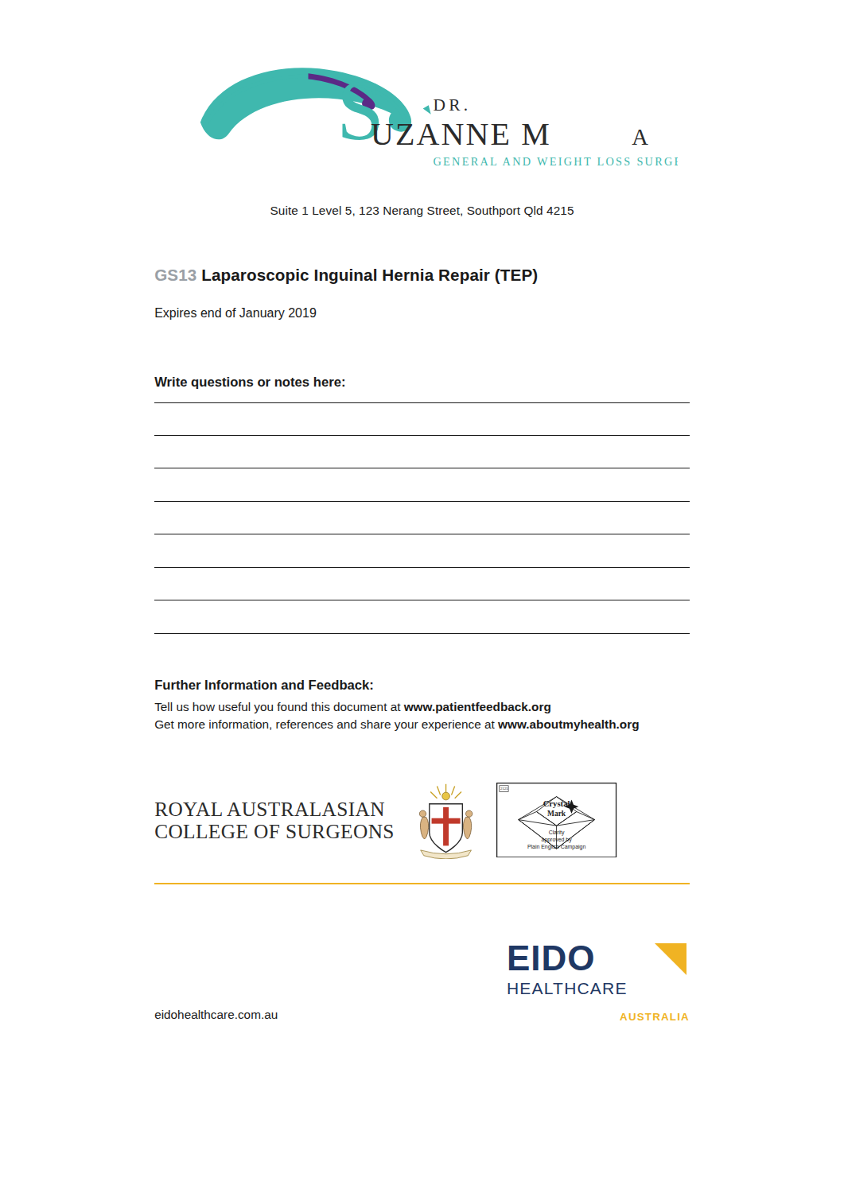S DR. UZANNE M A GENERAL AND WEIGHT LOSS SURGEON
Suite 1 Level 5, 123 Nerang Street, Southport Qld 4215
GS13 Laparoscopic Inguinal Hernia Repair (TEP)
Expires end of January 2019
Write questions or notes here:
Further Information and Feedback:
Tell us how useful you found this document at www.patientfeedback.org
Get more information, references and share your experience at www.aboutmyhealth.org
ROYAL AUSTRALASIAN
COLLEGE OF SURGEONS
2121 Crystal Mark Clarity approved by Plain English Campaign
eidohealthcare.com.au
EIDO HEALTHCARE
AUSTRALIA